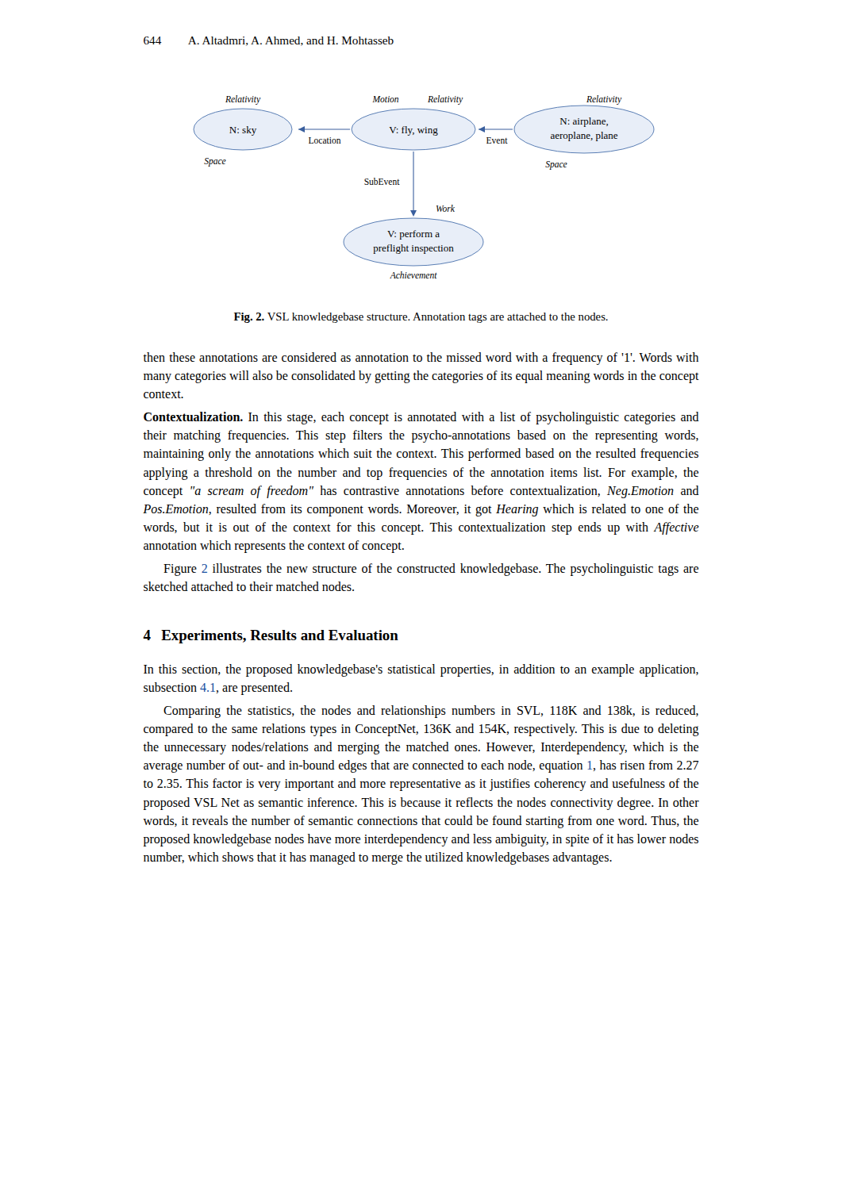644 A. Altadmri, A. Ahmed, and H. Mohtasseb
Relativity Motion Relativity Relativity N: sky Space V: fly, wing N: airplane, aeroplane, plane Space V: perform a preflight inspection Achievement Work Location Event SubEvent
Fig. 2. VSL knowledgebase structure. Annotation tags are attached to the nodes.
then these annotations are considered as annotation to the missed word with a frequency of '1'. Words with many categories will also be consolidated by getting the categories of its equal meaning words in the concept context.
Contextualization. In this stage, each concept is annotated with a list of psycholinguistic categories and their matching frequencies. This step filters the psycho-annotations based on the representing words, maintaining only the annotations which suit the context. This performed based on the resulted frequencies applying a threshold on the number and top frequencies of the annotation items list. For example, the concept "a scream of freedom" has contrastive annotations before contextualization, Neg.Emotion and Pos.Emotion, resulted from its component words. Moreover, it got Hearing which is related to one of the words, but it is out of the context for this concept. This contextualization step ends up with Affective annotation which represents the context of concept.
Figure 2 illustrates the new structure of the constructed knowledgebase. The psycholinguistic tags are sketched attached to their matched nodes.
4 Experiments, Results and Evaluation
In this section, the proposed knowledgebase's statistical properties, in addition to an example application, subsection 4.1, are presented.
Comparing the statistics, the nodes and relationships numbers in SVL, 118K and 138k, is reduced, compared to the same relations types in ConceptNet, 136K and 154K, respectively. This is due to deleting the unnecessary nodes/relations and merging the matched ones. However, Interdependency, which is the average number of out- and in-bound edges that are connected to each node, equation 1, has risen from 2.27 to 2.35. This factor is very important and more representative as it justifies coherency and usefulness of the proposed VSL Net as semantic inference. This is because it reflects the nodes connectivity degree. In other words, it reveals the number of semantic connections that could be found starting from one word. Thus, the proposed knowledgebase nodes have more interdependency and less ambiguity, in spite of it has lower nodes number, which shows that it has managed to merge the utilized knowledgebases advantages.